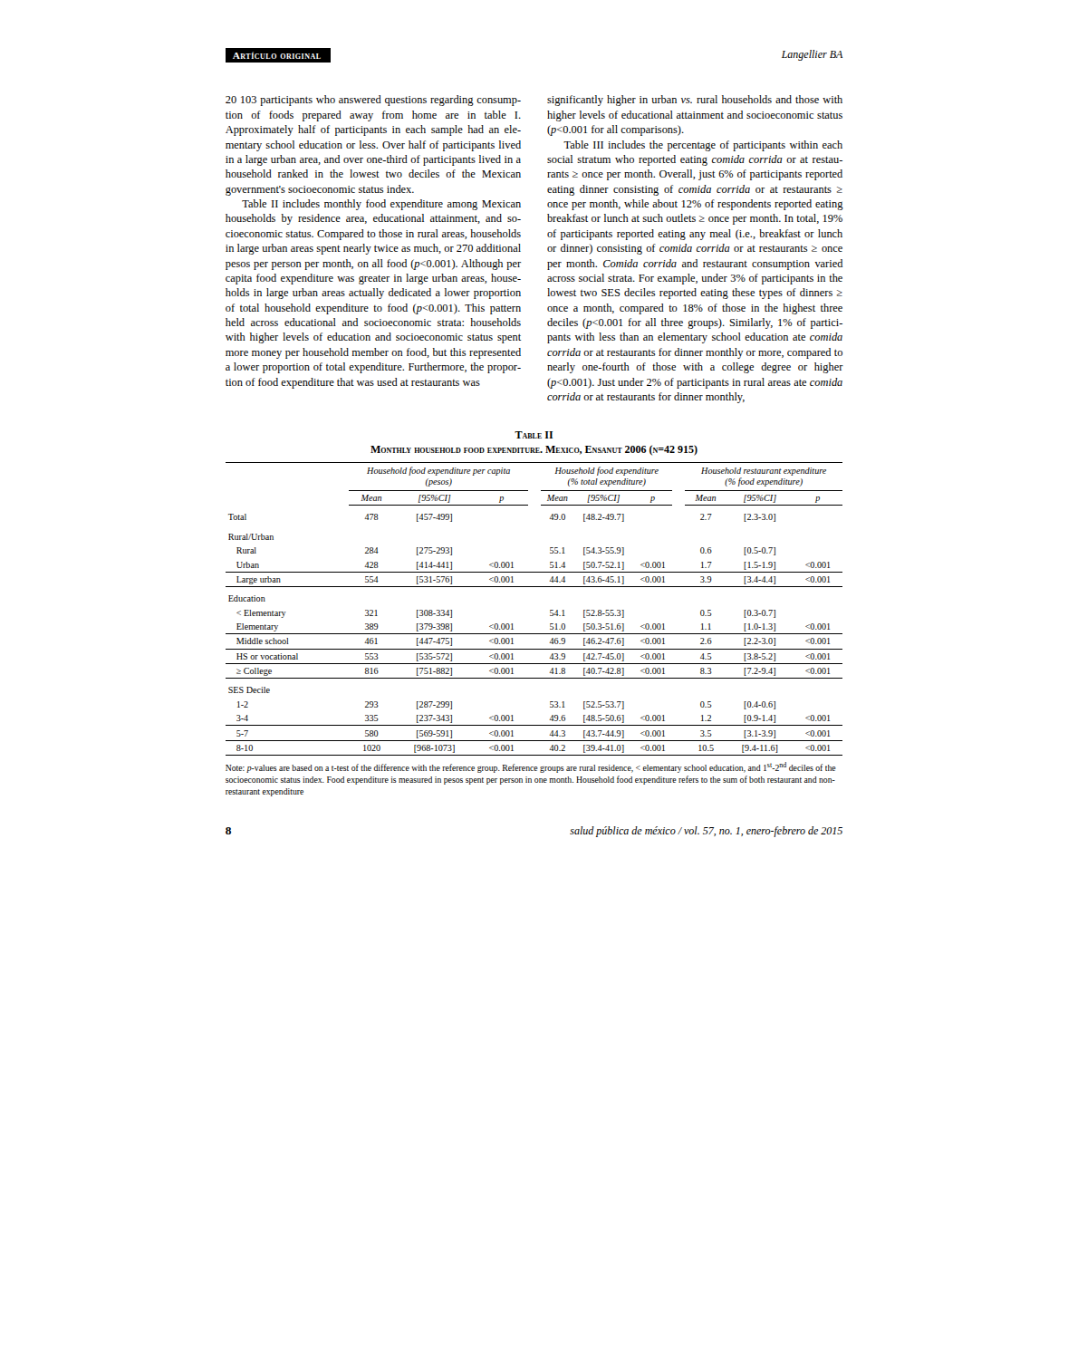Artículo original
Langellier BA
20 103 participants who answered questions regarding consumption of foods prepared away from home are in table I. Approximately half of participants in each sample had an elementary school education or less. Over half of participants lived in a large urban area, and over one-third of participants lived in a household ranked in the lowest two deciles of the Mexican government's socioeconomic status index.
Table II includes monthly food expenditure among Mexican households by residence area, educational attainment, and socioeconomic status. Compared to those in rural areas, households in large urban areas spent nearly twice as much, or 270 additional pesos per person per month, on all food (p<0.001). Although per capita food expenditure was greater in large urban areas, households in large urban areas actually dedicated a lower proportion of total household expenditure to food (p<0.001). This pattern held across educational and socioeconomic strata: households with higher levels of education and socioeconomic status spent more money per household member on food, but this represented a lower proportion of total expenditure. Furthermore, the proportion of food expenditure that was used at restaurants was
significantly higher in urban vs. rural households and those with higher levels of educational attainment and socioeconomic status (p<0.001 for all comparisons).
Table III includes the percentage of participants within each social stratum who reported eating comida corrida or at restaurants ≥ once per month. Overall, just 6% of participants reported eating dinner consisting of comida corrida or at restaurants ≥ once per month, while about 12% of respondents reported eating breakfast or lunch at such outlets ≥ once per month. In total, 19% of participants reported eating any meal (i.e., breakfast or lunch or dinner) consisting of comida corrida or at restaurants ≥ once per month. Comida corrida and restaurant consumption varied across social strata. For example, under 3% of participants in the lowest two SES deciles reported eating these types of dinners ≥ once a month, compared to 18% of those in the highest three deciles (p<0.001 for all three groups). Similarly, 1% of participants with less than an elementary school education ate comida corrida or at restaurants for dinner monthly or more, compared to nearly one-fourth of those with a college degree or higher (p<0.001). Just under 2% of participants in rural areas ate comida corrida or at restaurants for dinner monthly,
Table II Monthly household food expenditure. Mexico, Ensanut 2006 (n=42 915)
| | Household food expenditure per capita (pesos) | | Household food expenditure (% total expenditure) | | Household restaurant expenditure (% food expenditure) |
| --- | --- | --- | --- | --- | --- |
| | Mean | [95%CI] | p | | Mean | [95%CI] | p | | Mean | [95%CI] | p |
| Total | 478 | [457-499] | | | 49.0 | [48.2-49.7] | | | 2.7 | [2.3-3.0] | |
| Rural/Urban | | | | | | | | | | | |
| Rural | 284 | [275-293] | | | 55.1 | [54.3-55.9] | | | 0.6 | [0.5-0.7] | |
| Urban | 428 | [414-441] | <0.001 | | 51.4 | [50.7-52.1] | <0.001 | | 1.7 | [1.5-1.9] | <0.001 |
| Large urban | 554 | [531-576] | <0.001 | | 44.4 | [43.6-45.1] | <0.001 | | 3.9 | [3.4-4.4] | <0.001 |
| Education | | | | | | | | | | | |
| < Elementary | 321 | [308-334] | | | 54.1 | [52.8-55.3] | | | 0.5 | [0.3-0.7] | |
| Elementary | 389 | [379-398] | <0.001 | | 51.0 | [50.3-51.6] | <0.001 | | 1.1 | [1.0-1.3] | <0.001 |
| Middle school | 461 | [447-475] | <0.001 | | 46.9 | [46.2-47.6] | <0.001 | | 2.6 | [2.2-3.0] | <0.001 |
| HS or vocational | 553 | [535-572] | <0.001 | | 43.9 | [42.7-45.0] | <0.001 | | 4.5 | [3.8-5.2] | <0.001 |
| ≥ College | 816 | [751-882] | <0.001 | | 41.8 | [40.7-42.8] | <0.001 | | 8.3 | [7.2-9.4] | <0.001 |
| SES Decile | | | | | | | | | | | |
| 1-2 | 293 | [287-299] | | | 53.1 | [52.5-53.7] | | | 0.5 | [0.4-0.6] | |
| 3-4 | 335 | [237-343] | <0.001 | | 49.6 | [48.5-50.6] | <0.001 | | 1.2 | [0.9-1.4] | <0.001 |
| 5-7 | 580 | [569-591] | <0.001 | | 44.3 | [43.7-44.9] | <0.001 | | 3.5 | [3.1-3.9] | <0.001 |
| 8-10 | 1020 | [968-1073] | <0.001 | | 40.2 | [39.4-41.0] | <0.001 | | 10.5 | [9.4-11.6] | <0.001 |
Note: p-values are based on a t-test of the difference with the reference group. Reference groups are rural residence, < elementary school education, and 1st-2nd deciles of the socioeconomic status index. Food expenditure is measured in pesos spent per person in one month. Household food expenditure refers to the sum of both restaurant and non-restaurant expenditure
8
salud pública de méxico / vol. 57, no. 1, enero-febrero de 2015